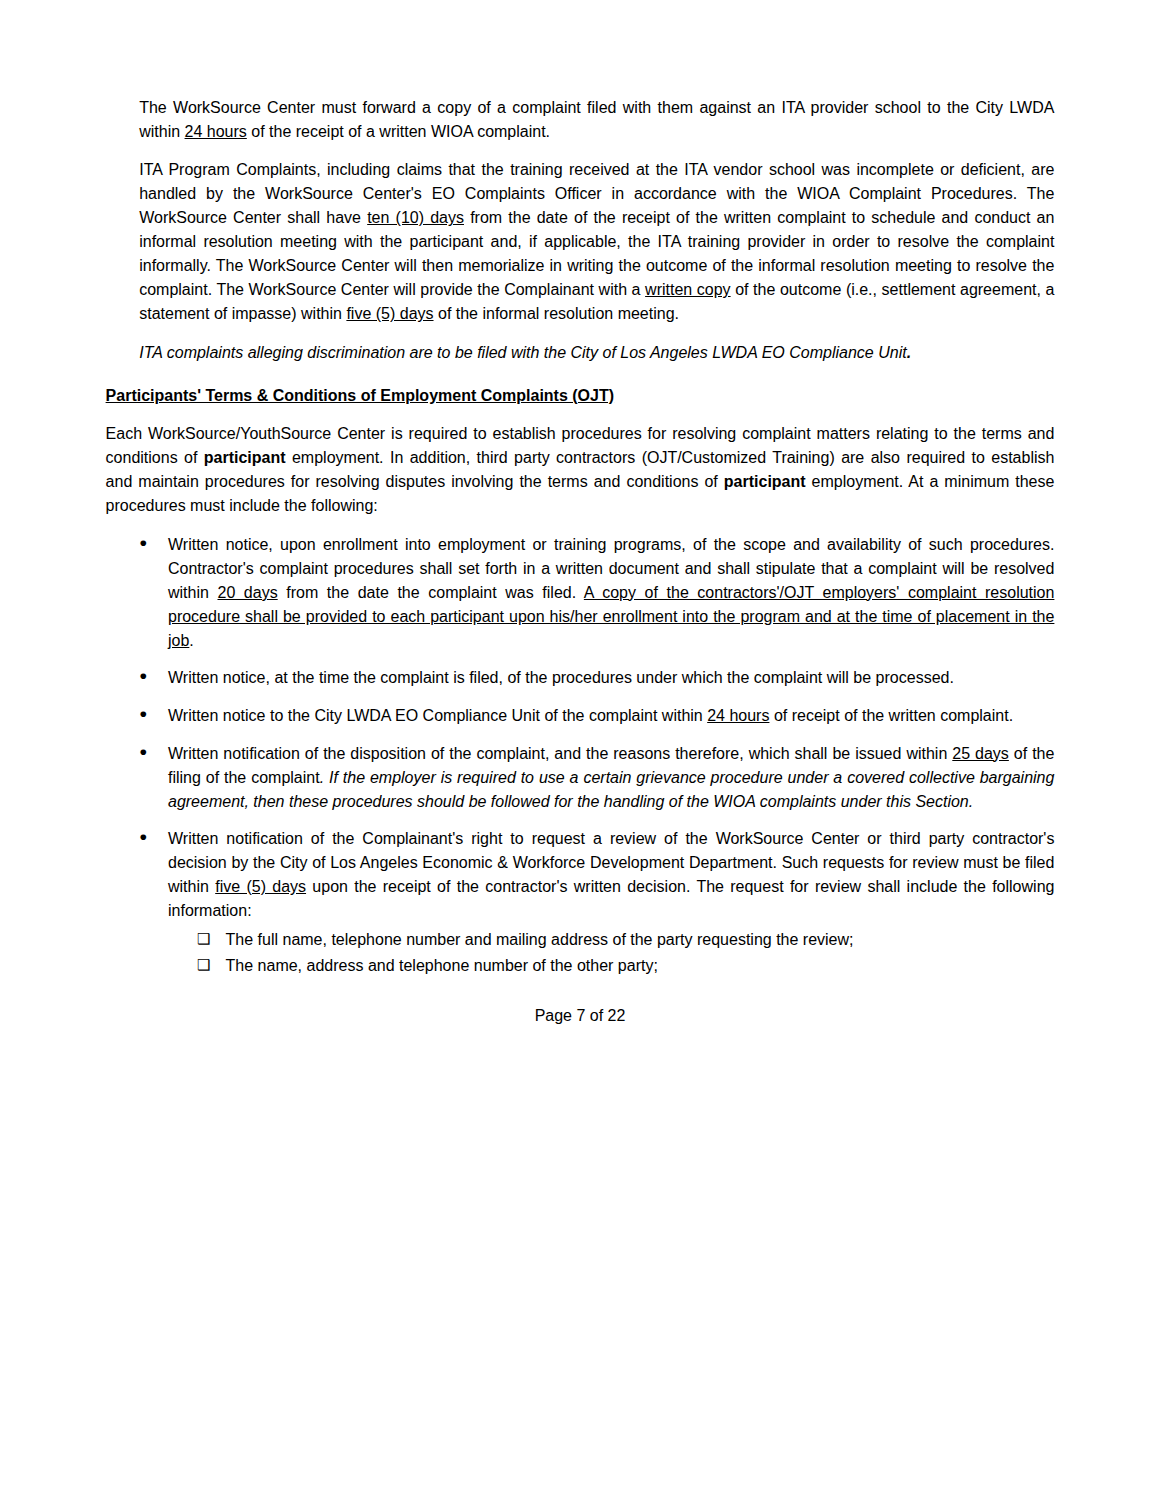The WorkSource Center must forward a copy of a complaint filed with them against an ITA provider school to the City LWDA within 24 hours of the receipt of a written WIOA complaint.
ITA Program Complaints, including claims that the training received at the ITA vendor school was incomplete or deficient, are handled by the WorkSource Center's EO Complaints Officer in accordance with the WIOA Complaint Procedures. The WorkSource Center shall have ten (10) days from the date of the receipt of the written complaint to schedule and conduct an informal resolution meeting with the participant and, if applicable, the ITA training provider in order to resolve the complaint informally. The WorkSource Center will then memorialize in writing the outcome of the informal resolution meeting to resolve the complaint. The WorkSource Center will provide the Complainant with a written copy of the outcome (i.e., settlement agreement, a statement of impasse) within five (5) days of the informal resolution meeting.
ITA complaints alleging discrimination are to be filed with the City of Los Angeles LWDA EO Compliance Unit.
Participants' Terms & Conditions of Employment Complaints (OJT)
Each WorkSource/YouthSource Center is required to establish procedures for resolving complaint matters relating to the terms and conditions of participant employment. In addition, third party contractors (OJT/Customized Training) are also required to establish and maintain procedures for resolving disputes involving the terms and conditions of participant employment. At a minimum these procedures must include the following:
Written notice, upon enrollment into employment or training programs, of the scope and availability of such procedures. Contractor's complaint procedures shall set forth in a written document and shall stipulate that a complaint will be resolved within 20 days from the date the complaint was filed. A copy of the contractors'/OJT employers' complaint resolution procedure shall be provided to each participant upon his/her enrollment into the program and at the time of placement in the job.
Written notice, at the time the complaint is filed, of the procedures under which the complaint will be processed.
Written notice to the City LWDA EO Compliance Unit of the complaint within 24 hours of receipt of the written complaint.
Written notification of the disposition of the complaint, and the reasons therefore, which shall be issued within 25 days of the filing of the complaint. If the employer is required to use a certain grievance procedure under a covered collective bargaining agreement, then these procedures should be followed for the handling of the WIOA complaints under this Section.
Written notification of the Complainant's right to request a review of the WorkSource Center or third party contractor's decision by the City of Los Angeles Economic & Workforce Development Department. Such requests for review must be filed within five (5) days upon the receipt of the contractor's written decision. The request for review shall include the following information:
The full name, telephone number and mailing address of the party requesting the review;
The name, address and telephone number of the other party;
Page 7 of 22